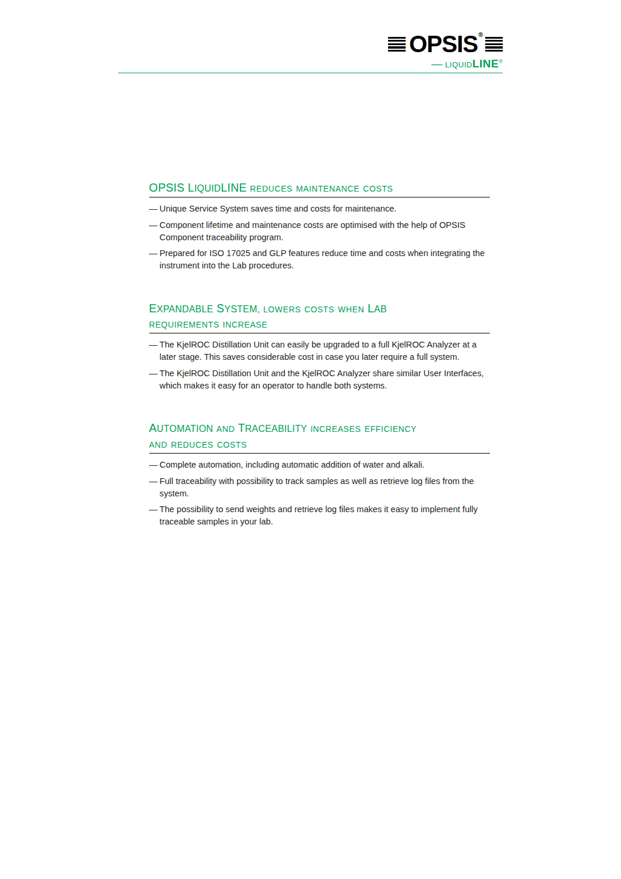OPSIS
—Liquid LINE®
OPSIS Liquid LINE reduces maintenance costs
Unique Service System saves time and costs for maintenance.
Component lifetime and maintenance costs are optimised with the help of OPSIS Component traceability program.
Prepared for ISO 17025 and GLP features reduce time and costs when integrating the instrument into the Lab procedures.
Expandable System, lowers costs when Lab
requirements increase
The KjelROC Distillation Unit can easily be upgraded to a full KjelROC Analyzer at a later stage. This saves considerable cost in case you later require a full system.
The KjelROC Distillation Unit and the KjelROC Analyzer share similar User Interfaces, which makes it easy for an operator to handle both systems.
Automation and Traceability increases efficiency
and reduces costs
Complete automation, including automatic addition of water and alkali.
Full traceability with possibility to track samples as well as retrieve log files from the system.
The possibility to send weights and retrieve log files makes it easy to implement fully traceable samples in your lab.